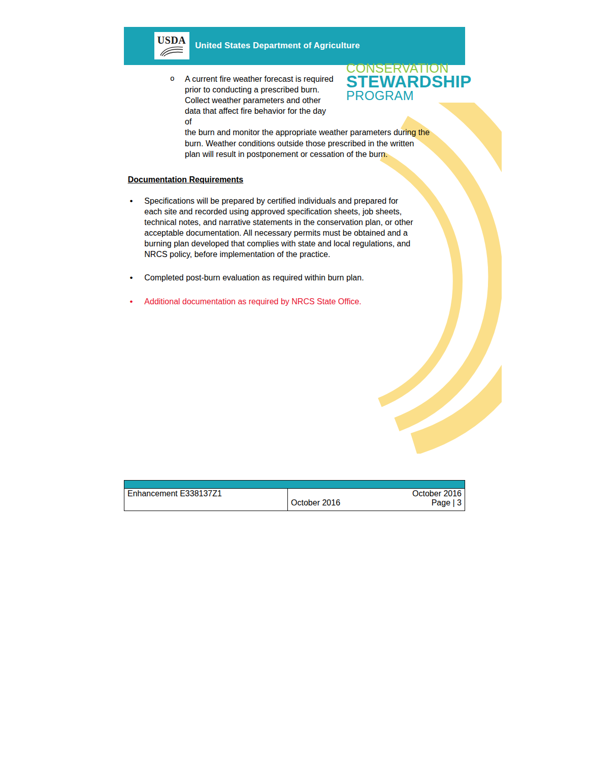USDA
United States Department of Agriculture
CONSERVATION
STEWARDSHIP
PROGRAM
o
A current fire weather forecast is required prior to conducting a prescribed burn. Collect weather parameters and other data that affect fire behavior for the day of the burn and monitor the appropriate weather parameters during the burn. Weather conditions outside those prescribed in the written plan will result in postponement or cessation of the burn.
Documentation Requirements
Specifications will be prepared by certified individuals and prepared for each site and recorded using approved specification sheets, job sheets, technical notes, and narrative statements in the conservation plan, or other acceptable documentation. All necessary permits must be obtained and a burning plan developed that complies with state and local regulations, and NRCS policy, before implementation of the practice.
Completed post-burn evaluation as required within burn plan.
Additional documentation as required by NRCS State Office.
| Enhancement E338137Z1 | October 2016 October 2016 Page / 3 |